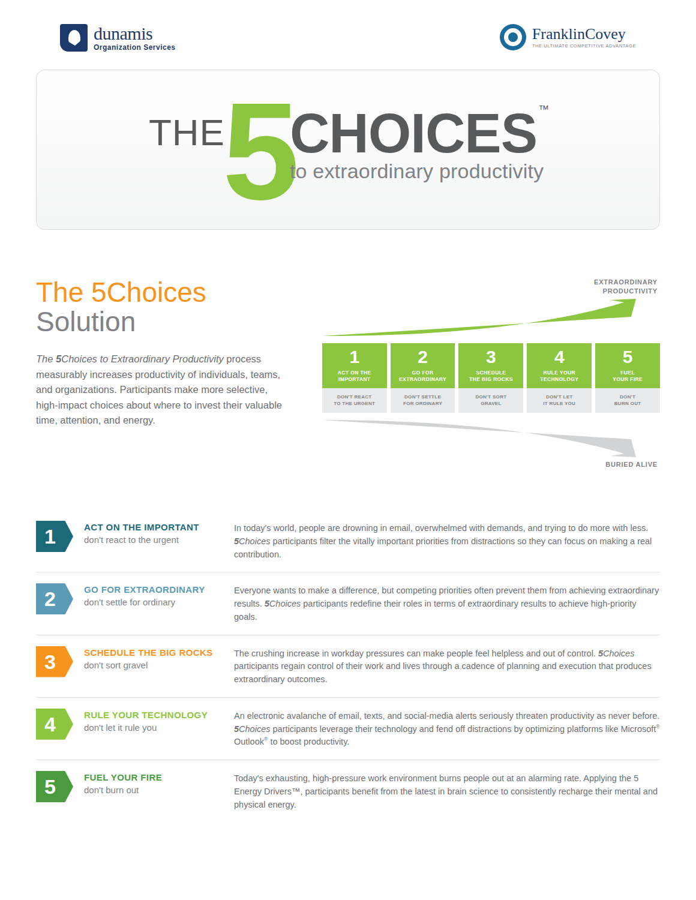dunamis
Organization Services
FranklinCovey
The Ultimate Competitive Advantage
THE 5
CHOICES™
to extraordinary productivity
The 5Choices Solution
The 5 Choices to Extraordinary Productivity process measurably increases productivity of individuals, teams, and organizations. Participants make more selective, high-impact choices about where to invest their valuable time, attention, and energy.
EXTRAORDINARY
PRODUCTIVITY
1
ACT ON THE
IMPORTANT
DON'T REACT
TO THE URGENT
2
GO FOR
EXTRAORDINARY
DON'T SETTLE
FOR ORDINARY
3
SCHEDULE
THE BIG ROCKS
DON'T SORT
GRAVEL
4
RULE YOUR
TECHNOLOGY
DON'T LET
IT RULE YOU
5
FUEL
YOUR FIRE
DON'T
BURN OUT
BURIED ALIVE
1
ACT ON THE IMPORTANT
don't react to the urgent
In today's world, people are drowning in email, overwhelmed with demands, and trying to do more with less. 5 Choices participants filter the vitally important priorities from distractions so they can focus on making a real contribution.
2
GO FOR EXTRAORDINARY
don't settle for ordinary
Everyone wants to make a difference, but competing priorities often prevent them from achieving extraordinary results. 5 Choices participants redefine their roles in terms of extraordinary results to achieve high-priority goals.
3
SCHEDULE THE BIG ROCKS
don't sort gravel
The crushing increase in workday pressures can make people feel helpless and out of control. 5 Choices participants regain control of their work and lives through a cadence of planning and execution that produces extraordinary outcomes.
4
RULE YOUR TECHNOLOGY
don't let it rule you
An electronic avalanche of email, texts, and social-media alerts seriously threaten productivity as never before. 5 Choices participants leverage their technology and fend off distractions by optimizing platforms like Microsoft® Outlook® to boost productivity.
5
FUEL YOUR FIRE
don't burn out
Today's exhausting, high-pressure work environment burns people out at an alarming rate. Applying the 5 Energy Drivers™, participants benefit from the latest in brain science to consistently recharge their mental and physical energy.